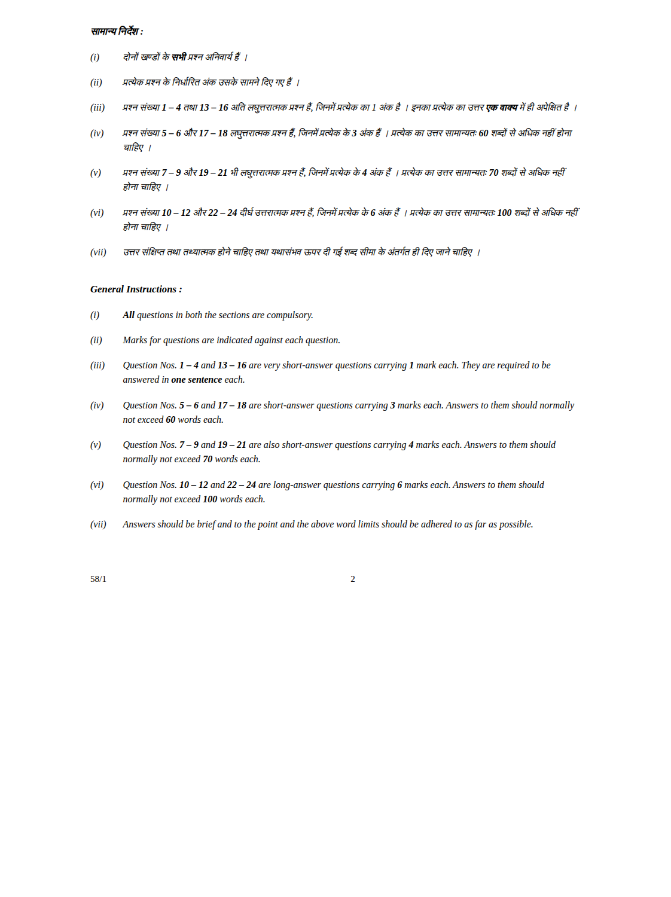सामान्य निर्देश :
(i) दोनों खण्डों के सभी प्रश्न अनिवार्य हैं ।
(ii) प्रत्येक प्रश्न के निर्धारित अंक उसके सामने दिए गए हैं ।
(iii) प्रश्न संख्या 1 – 4 तथा 13 – 16 अति लघुत्तरात्मक प्रश्न हैं, जिनमें प्रत्येक का 1 अंक है । इनका प्रत्येक का उत्तर एक वाक्य में ही अपेक्षित है ।
(iv) प्रश्न संख्या 5 – 6 और 17 – 18 लघुत्तरात्मक प्रश्न हैं, जिनमें प्रत्येक के 3 अंक हैं । प्रत्येक का उत्तर सामान्यतः 60 शब्दों से अधिक नहीं होना चाहिए ।
(v) प्रश्न संख्या 7 – 9 और 19 – 21 भी लघुत्तरात्मक प्रश्न हैं, जिनमें प्रत्येक के 4 अंक हैं । प्रत्येक का उत्तर सामान्यतः 70 शब्दों से अधिक नहीं होना चाहिए ।
(vi) प्रश्न संख्या 10 – 12 और 22 – 24 दीर्घ उत्तरात्मक प्रश्न हैं, जिनमें प्रत्येक के 6 अंक हैं । प्रत्येक का उत्तर सामान्यतः 100 शब्दों से अधिक नहीं होना चाहिए ।
(vii) उत्तर संक्षिप्त तथा तथ्यात्मक होने चाहिए तथा यथासंभव ऊपर दी गई शब्द सीमा के अंतर्गत ही दिए जाने चाहिए ।
General Instructions :
(i) All questions in both the sections are compulsory.
(ii) Marks for questions are indicated against each question.
(iii) Question Nos. 1 – 4 and 13 – 16 are very short-answer questions carrying 1 mark each. They are required to be answered in one sentence each.
(iv) Question Nos. 5 – 6 and 17 – 18 are short-answer questions carrying 3 marks each. Answers to them should normally not exceed 60 words each.
(v) Question Nos. 7 – 9 and 19 – 21 are also short-answer questions carrying 4 marks each. Answers to them should normally not exceed 70 words each.
(vi) Question Nos. 10 – 12 and 22 – 24 are long-answer questions carrying 6 marks each. Answers to them should normally not exceed 100 words each.
(vii) Answers should be brief and to the point and the above word limits should be adhered to as far as possible.
58/1 2